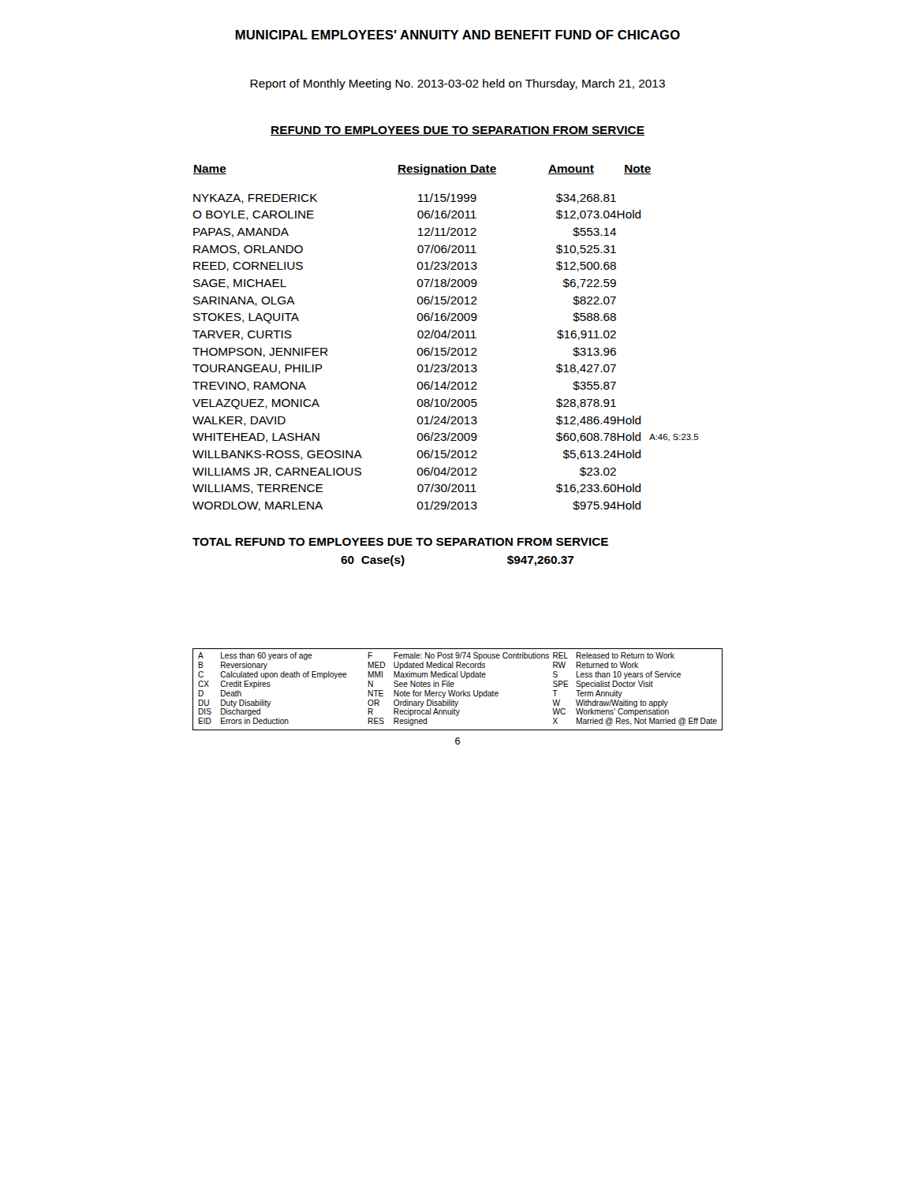MUNICIPAL EMPLOYEES' ANNUITY AND BENEFIT FUND OF CHICAGO
Report of Monthly Meeting No. 2013-03-02 held on Thursday, March 21, 2013
REFUND TO EMPLOYEES DUE TO SEPARATION FROM SERVICE
| Name | Resignation Date | Amount | Note |
| --- | --- | --- | --- |
| NYKAZA, FREDERICK | 11/15/1999 | $34,268.81 | |
| O BOYLE, CAROLINE | 06/16/2011 | $12,073.04 | Hold |
| PAPAS, AMANDA | 12/11/2012 | $553.14 | |
| RAMOS, ORLANDO | 07/06/2011 | $10,525.31 | |
| REED, CORNELIUS | 01/23/2013 | $12,500.68 | |
| SAGE, MICHAEL | 07/18/2009 | $6,722.59 | |
| SARINANA, OLGA | 06/15/2012 | $822.07 | |
| STOKES, LAQUITA | 06/16/2009 | $588.68 | |
| TARVER, CURTIS | 02/04/2011 | $16,911.02 | |
| THOMPSON, JENNIFER | 06/15/2012 | $313.96 | |
| TOURANGEAU, PHILIP | 01/23/2013 | $18,427.07 | |
| TREVINO, RAMONA | 06/14/2012 | $355.87 | |
| VELAZQUEZ, MONICA | 08/10/2005 | $28,878.91 | |
| WALKER, DAVID | 01/24/2013 | $12,486.49 | Hold |
| WHITEHEAD, LASHAN | 06/23/2009 | $60,608.78 | Hold A:46, S:23.5 |
| WILLBANKS-ROSS, GEOSINA | 06/15/2012 | $5,613.24 | Hold |
| WILLIAMS JR, CARNEALIOUS | 06/04/2012 | $23.02 | |
| WILLIAMS, TERRENCE | 07/30/2011 | $16,233.60 | Hold |
| WORDLOW, MARLENA | 01/29/2013 | $975.94 | Hold |
TOTAL REFUND TO EMPLOYEES DUE TO SEPARATION FROM SERVICE
60 Case(s) $947,260.37
| A | Less than 60 years of age | F | Female: No Post 9/74 Spouse Contributions | REL | Released to Return to Work |
| B | Reversionary | MED | Updated Medical Records | RW | Returned to Work |
| C | Calculated upon death of Employee | MMI | Maximum Medical Update | S | Less than 10 years of Service |
| CX | Credit Expires | N | See Notes in File | SPE | Specialist Doctor Visit |
| D | Death | NTE | Note for Mercy Works Update | T | Term Annuity |
| DU | Duty Disability | OR | Ordinary Disability | W | Withdraw/Waiting to apply |
| DIS | Discharged | R | Reciprocal Annuity | WC | Workmens' Compensation |
| EID | Errors in Deduction | RES | Resigned | X | Married @ Res, Not Married @ Eff Date |
6